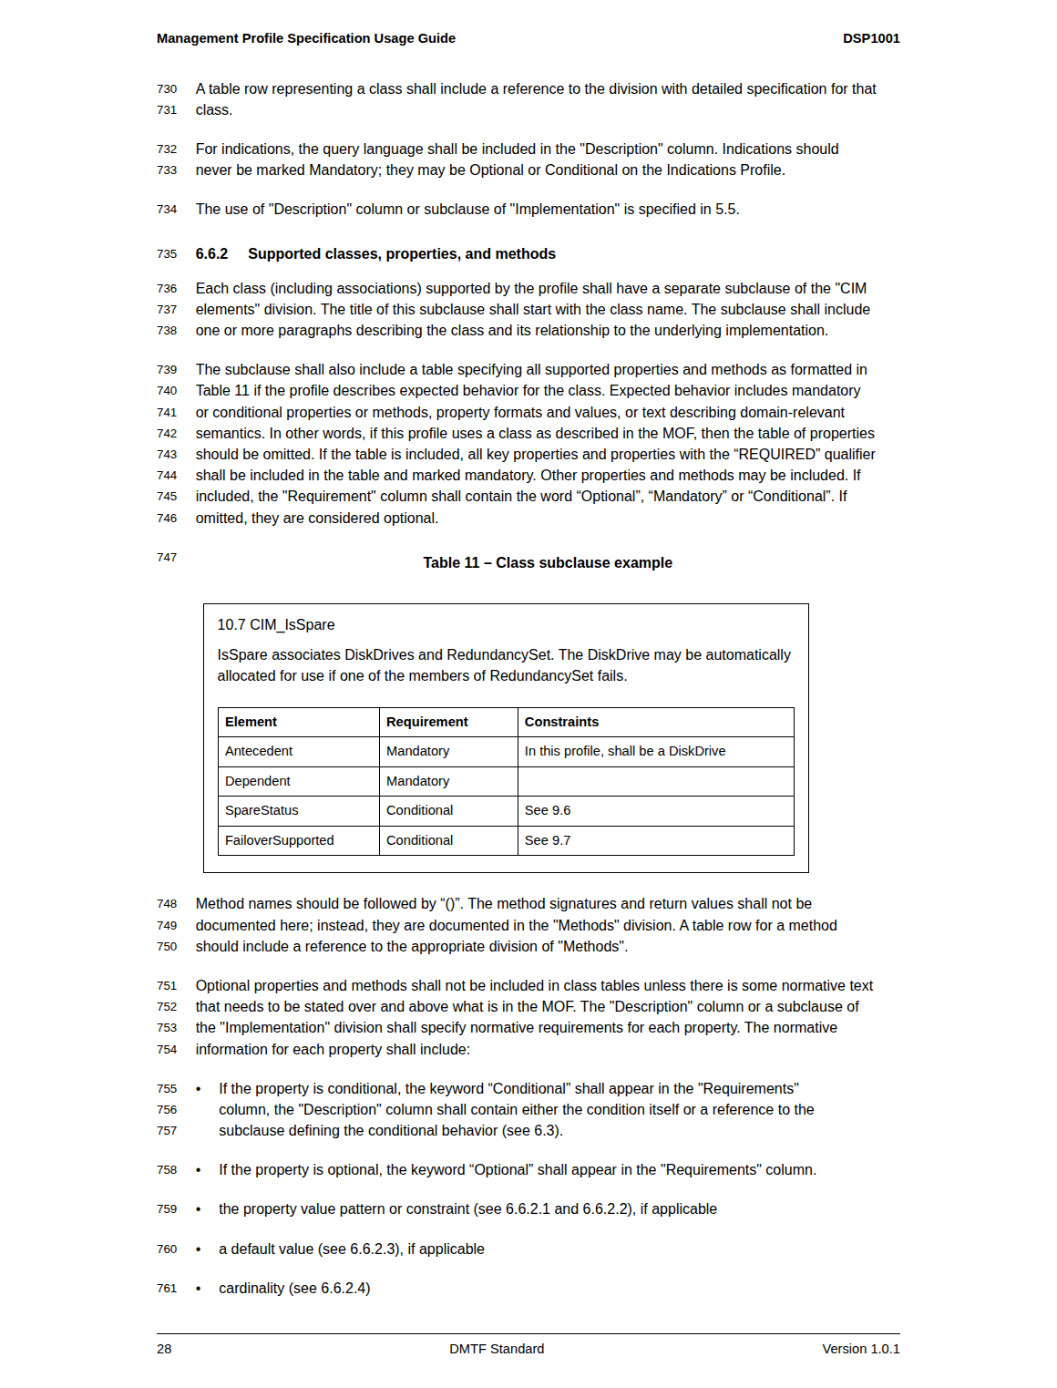Management Profile Specification Usage Guide DSP1001
730 A table row representing a class shall include a reference to the division with detailed specification for that
731 class.
732 For indications, the query language shall be included in the "Description" column. Indications should
733 never be marked Mandatory; they may be Optional or Conditional on the Indications Profile.
734 The use of "Description" column or subclause of "Implementation" is specified in 5.5.
735
6.6.2 Supported classes, properties, and methods
736 Each class (including associations) supported by the profile shall have a separate subclause of the "CIM
737 elements" division. The title of this subclause shall start with the class name. The subclause shall include
738 one or more paragraphs describing the class and its relationship to the underlying implementation.
739 The subclause shall also include a table specifying all supported properties and methods as formatted in
740 Table 11 if the profile describes expected behavior for the class. Expected behavior includes mandatory
741 or conditional properties or methods, property formats and values, or text describing domain-relevant
742 semantics. In other words, if this profile uses a class as described in the MOF, then the table of properties
743 should be omitted. If the table is included, all key properties and properties with the “REQUIRED” qualifier
744 shall be included in the table and marked mandatory. Other properties and methods may be included. If
745 included, the "Requirement" column shall contain the word “Optional”, “Mandatory” or “Conditional”. If
746 omitted, they are considered optional.
747
Table 11 – Class subclause example
10.7 CIM_IsSpare
IsSpare associates DiskDrives and RedundancySet. The DiskDrive may be automatically
allocated for use if one of the members of RedundancySet fails.
| Element | Requirement | Constraints |
| --- | --- | --- |
| Antecedent | Mandatory | In this profile, shall be a DiskDrive |
| Dependent | Mandatory | |
| SpareStatus | Conditional | See 9.6 |
| FailoverSupported | Conditional | See 9.7 |
748 Method names should be followed by “()”. The method signatures and return values shall not be
749 documented here; instead, they are documented in the "Methods" division. A table row for a method
750 should include a reference to the appropriate division of "Methods".
751 Optional properties and methods shall not be included in class tables unless there is some normative text
752 that needs to be stated over and above what is in the MOF. The "Description" column or a subclause of
753 the "Implementation" division shall specify normative requirements for each property. The normative
754 information for each property shall include:
755•If the property is conditional, the keyword “Conditional” shall appear in the "Requirements"
756 column, the "Description" column shall contain either the condition itself or a reference to the
757 subclause defining the conditional behavior (see 6.3).
758•If the property is optional, the keyword “Optional” shall appear in the "Requirements" column.
759•the property value pattern or constraint (see 6.6.2.1 and 6.6.2.2), if applicable
760•a default value (see 6.6.2.3), if applicable
761•cardinality (see 6.6.2.4)
28 DMTF Standard Version 1.0.1